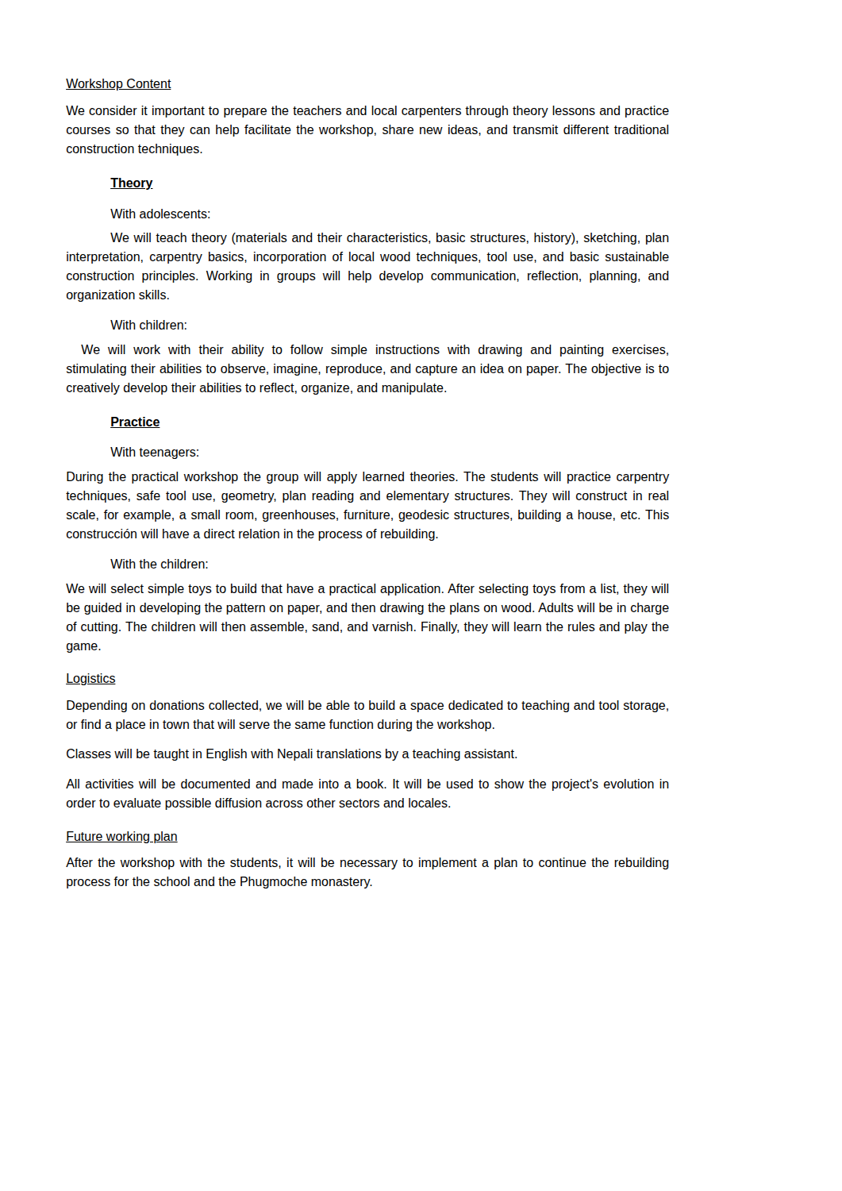Workshop Content
We consider it important to prepare the teachers and local carpenters through theory lessons and practice courses so that they can help facilitate the workshop, share new ideas, and transmit different traditional construction techniques.
Theory
With adolescents:
We will teach theory (materials and their characteristics, basic structures, history), sketching, plan interpretation, carpentry basics, incorporation of local wood techniques, tool use, and basic sustainable construction principles. Working in groups will help develop communication, reflection, planning, and organization skills.
With children:
We will work with their ability to follow simple instructions with drawing and painting exercises, stimulating their abilities to observe, imagine, reproduce, and capture an idea on paper. The objective is to creatively develop their abilities to reflect, organize, and manipulate.
Practice
With teenagers:
During the practical workshop the group will apply learned theories. The students will practice carpentry techniques, safe tool use, geometry, plan reading and elementary structures. They will construct in real scale, for example, a small room, greenhouses, furniture, geodesic structures, building a house, etc. This construcción will have a direct relation in the process of rebuilding.
With the children:
We will select simple toys to build that have a practical application. After selecting toys from a list, they will be guided in developing the pattern on paper, and then drawing the plans on wood. Adults will be in charge of cutting. The children will then assemble, sand, and varnish. Finally, they will learn the rules and play the game.
Logistics
Depending on donations collected, we will be able to build a space dedicated to teaching and tool storage, or find a place in town that will serve the same function during the workshop.
Classes will be taught in English with Nepali translations by a teaching assistant.
All activities will be documented and made into a book. It will be used to show the project's evolution in order to evaluate possible diffusion across other sectors and locales.
Future working plan
After the workshop with the students, it will be necessary to implement a plan to continue the rebuilding process for the school and the Phugmoche monastery.